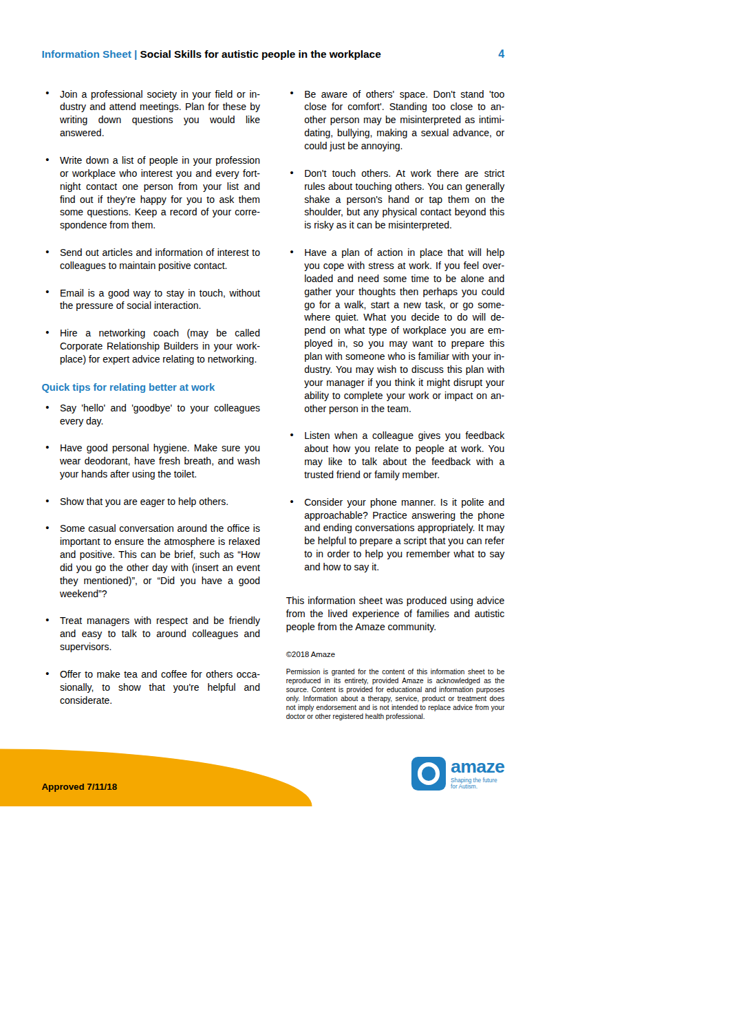Information Sheet | Social Skills for autistic people in the workplace
4
Join a professional society in your field or industry and attend meetings. Plan for these by writing down questions you would like answered.
Write down a list of people in your profession or workplace who interest you and every fortnight contact one person from your list and find out if they're happy for you to ask them some questions. Keep a record of your correspondence from them.
Send out articles and information of interest to colleagues to maintain positive contact.
Email is a good way to stay in touch, without the pressure of social interaction.
Hire a networking coach (may be called Corporate Relationship Builders in your workplace) for expert advice relating to networking.
Quick tips for relating better at work
Say 'hello' and 'goodbye' to your colleagues every day.
Have good personal hygiene. Make sure you wear deodorant, have fresh breath, and wash your hands after using the toilet.
Show that you are eager to help others.
Some casual conversation around the office is important to ensure the atmosphere is relaxed and positive. This can be brief, such as “How did you go the other day with (insert an event they mentioned)”, or “Did you have a good weekend”?
Treat managers with respect and be friendly and easy to talk to around colleagues and supervisors.
Offer to make tea and coffee for others occasionally, to show that you're helpful and considerate.
Be aware of others' space. Don't stand 'too close for comfort'. Standing too close to another person may be misinterpreted as intimidating, bullying, making a sexual advance, or could just be annoying.
Don't touch others. At work there are strict rules about touching others. You can generally shake a person's hand or tap them on the shoulder, but any physical contact beyond this is risky as it can be misinterpreted.
Have a plan of action in place that will help you cope with stress at work. If you feel overloaded and need some time to be alone and gather your thoughts then perhaps you could go for a walk, start a new task, or go somewhere quiet. What you decide to do will depend on what type of workplace you are employed in, so you may want to prepare this plan with someone who is familiar with your industry. You may wish to discuss this plan with your manager if you think it might disrupt your ability to complete your work or impact on another person in the team.
Listen when a colleague gives you feedback about how you relate to people at work. You may like to talk about the feedback with a trusted friend or family member.
Consider your phone manner. Is it polite and approachable? Practice answering the phone and ending conversations appropriately. It may be helpful to prepare a script that you can refer to in order to help you remember what to say and how to say it.
This information sheet was produced using advice from the lived experience of families and autistic people from the Amaze community.
©2018 Amaze
Permission is granted for the content of this information sheet to be reproduced in its entirety, provided Amaze is acknowledged as the source. Content is provided for educational and information purposes only. Information about a therapy, service, product or treatment does not imply endorsement and is not intended to replace advice from your doctor or other registered health professional.
Approved 7/11/18
amaze
Shaping the future
for Autism.